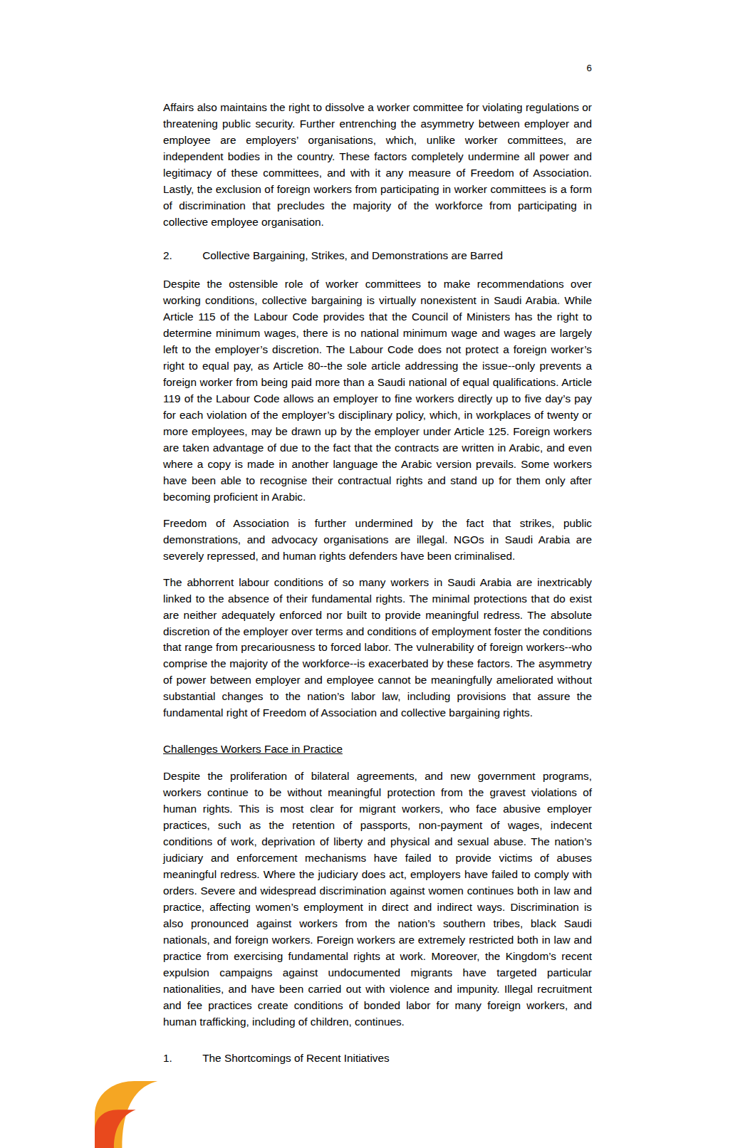6
Affairs also maintains the right to dissolve a worker committee for violating regulations or threatening public security. Further entrenching the asymmetry between employer and employee are employers’ organisations, which, unlike worker committees, are independent bodies in the country. These factors completely undermine all power and legitimacy of these committees, and with it any measure of Freedom of Association. Lastly, the exclusion of foreign workers from participating in worker committees is a form of discrimination that precludes the majority of the workforce from participating in collective employee organisation.
2. Collective Bargaining, Strikes, and Demonstrations are Barred
Despite the ostensible role of worker committees to make recommendations over working conditions, collective bargaining is virtually nonexistent in Saudi Arabia. While Article 115 of the Labour Code provides that the Council of Ministers has the right to determine minimum wages, there is no national minimum wage and wages are largely left to the employer’s discretion. The Labour Code does not protect a foreign worker’s right to equal pay, as Article 80--the sole article addressing the issue--only prevents a foreign worker from being paid more than a Saudi national of equal qualifications. Article 119 of the Labour Code allows an employer to fine workers directly up to five day’s pay for each violation of the employer’s disciplinary policy, which, in workplaces of twenty or more employees, may be drawn up by the employer under Article 125. Foreign workers are taken advantage of due to the fact that the contracts are written in Arabic, and even where a copy is made in another language the Arabic version prevails. Some workers have been able to recognise their contractual rights and stand up for them only after becoming proficient in Arabic.
Freedom of Association is further undermined by the fact that strikes, public demonstrations, and advocacy organisations are illegal. NGOs in Saudi Arabia are severely repressed, and human rights defenders have been criminalised.
The abhorrent labour conditions of so many workers in Saudi Arabia are inextricably linked to the absence of their fundamental rights. The minimal protections that do exist are neither adequately enforced nor built to provide meaningful redress. The absolute discretion of the employer over terms and conditions of employment foster the conditions that range from precariousness to forced labor. The vulnerability of foreign workers--who comprise the majority of the workforce--is exacerbated by these factors. The asymmetry of power between employer and employee cannot be meaningfully ameliorated without substantial changes to the nation’s labor law, including provisions that assure the fundamental right of Freedom of Association and collective bargaining rights.
Challenges Workers Face in Practice
Despite the proliferation of bilateral agreements, and new government programs, workers continue to be without meaningful protection from the gravest violations of human rights. This is most clear for migrant workers, who face abusive employer practices, such as the retention of passports, non-payment of wages, indecent conditions of work, deprivation of liberty and physical and sexual abuse. The nation’s judiciary and enforcement mechanisms have failed to provide victims of abuses meaningful redress. Where the judiciary does act, employers have failed to comply with orders. Severe and widespread discrimination against women continues both in law and practice, affecting women’s employment in direct and indirect ways. Discrimination is also pronounced against workers from the nation’s southern tribes, black Saudi nationals, and foreign workers. Foreign workers are extremely restricted both in law and practice from exercising fundamental rights at work. Moreover, the Kingdom’s recent expulsion campaigns against undocumented migrants have targeted particular nationalities, and have been carried out with violence and impunity. Illegal recruitment and fee practices create conditions of bonded labor for many foreign workers, and human trafficking, including of children, continues.
1. The Shortcomings of Recent Initiatives